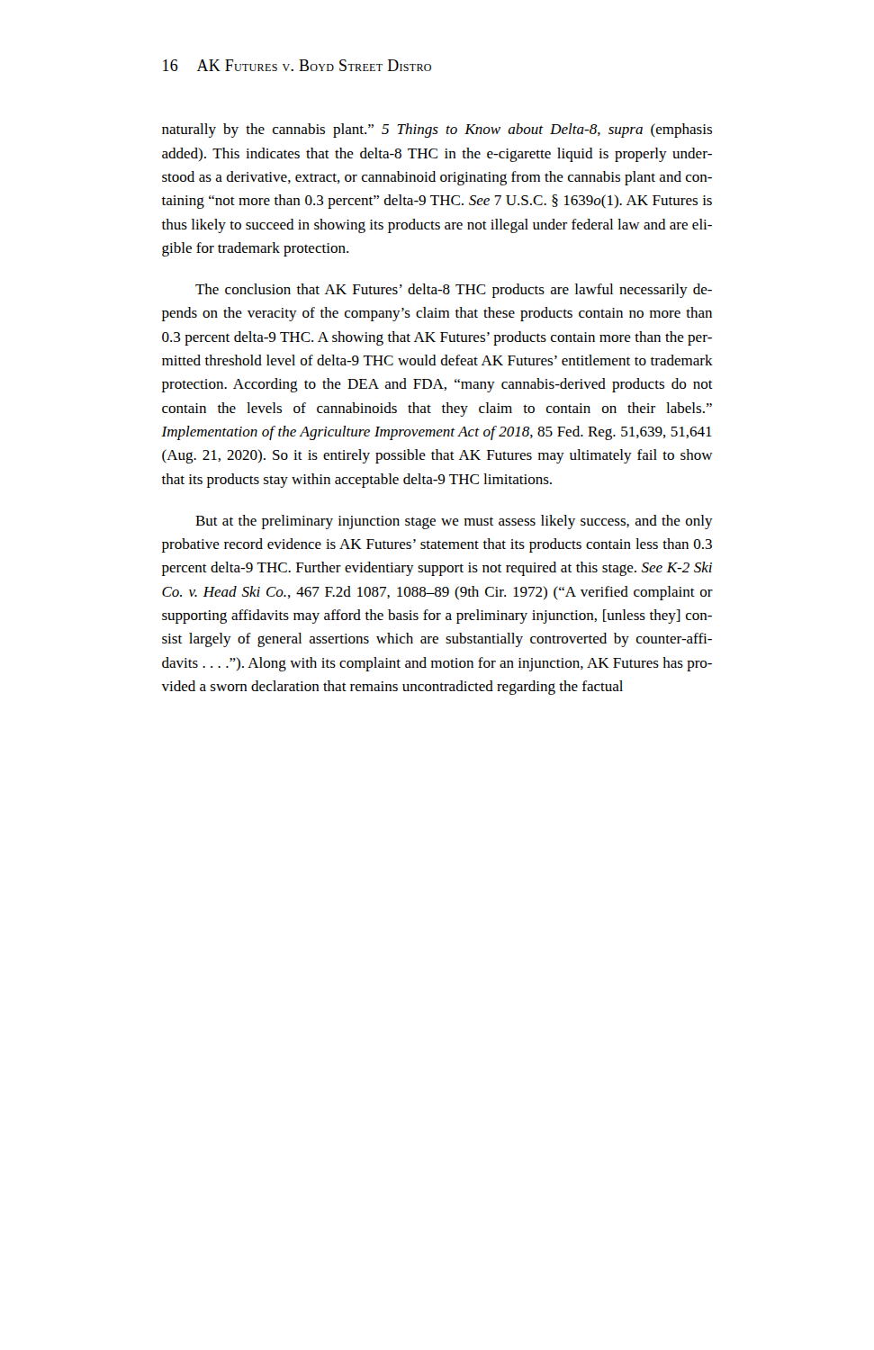16 AK Futures v. Boyd Street Distro
naturally by the cannabis plant.” 5 Things to Know about Delta-8, supra (emphasis added). This indicates that the delta-8 THC in the e-cigarette liquid is properly understood as a derivative, extract, or cannabinoid originating from the cannabis plant and containing “not more than 0.3 percent” delta-9 THC. See 7 U.S.C. § 1639o(1). AK Futures is thus likely to succeed in showing its products are not illegal under federal law and are eligible for trademark protection.
The conclusion that AK Futures’ delta-8 THC products are lawful necessarily depends on the veracity of the company’s claim that these products contain no more than 0.3 percent delta-9 THC. A showing that AK Futures’ products contain more than the permitted threshold level of delta-9 THC would defeat AK Futures’ entitlement to trademark protection. According to the DEA and FDA, “many cannabis-derived products do not contain the levels of cannabinoids that they claim to contain on their labels.” Implementation of the Agriculture Improvement Act of 2018, 85 Fed. Reg. 51,639, 51,641 (Aug. 21, 2020). So it is entirely possible that AK Futures may ultimately fail to show that its products stay within acceptable delta-9 THC limitations.
But at the preliminary injunction stage we must assess likely success, and the only probative record evidence is AK Futures’ statement that its products contain less than 0.3 percent delta-9 THC. Further evidentiary support is not required at this stage. See K-2 Ski Co. v. Head Ski Co., 467 F.2d 1087, 1088–89 (9th Cir. 1972) (“A verified complaint or supporting affidavits may afford the basis for a preliminary injunction, [unless they] consist largely of general assertions which are substantially controverted by counter-affidavits . . . .”). Along with its complaint and motion for an injunction, AK Futures has provided a sworn declaration that remains uncontradicted regarding the factual